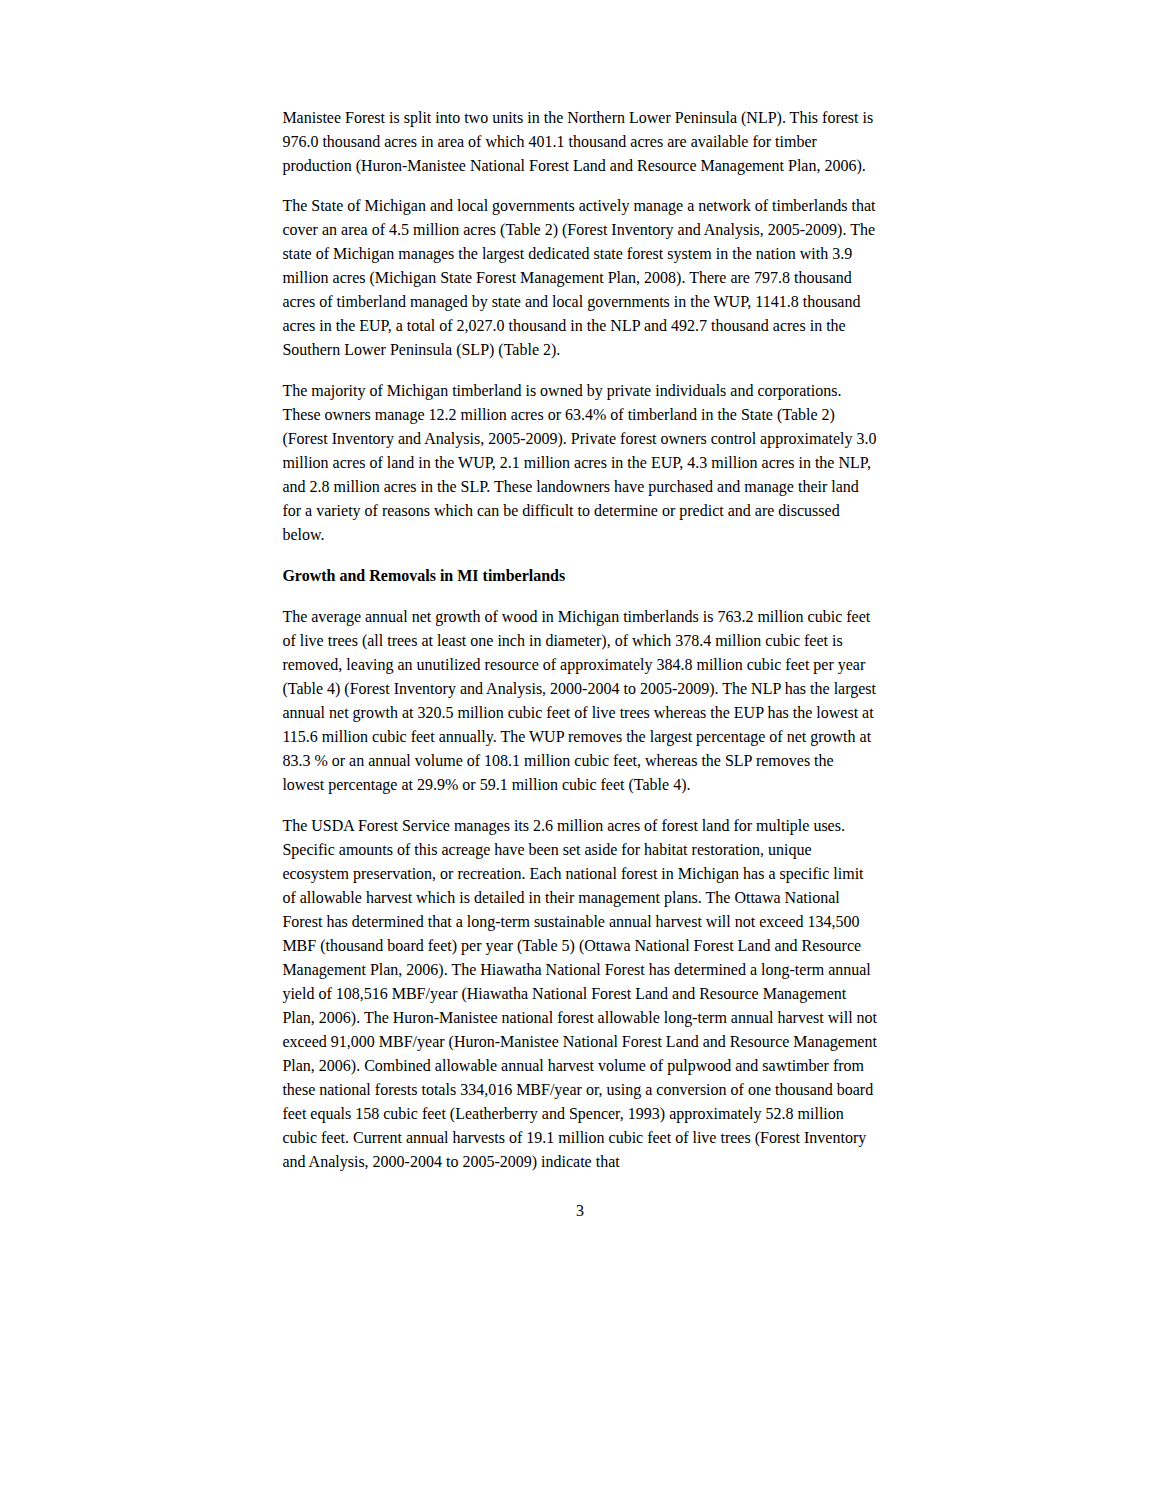Manistee Forest is split into two units in the Northern Lower Peninsula (NLP). This forest is 976.0 thousand acres in area of which 401.1 thousand acres are available for timber production (Huron-Manistee National Forest Land and Resource Management Plan, 2006).
The State of Michigan and local governments actively manage a network of timberlands that cover an area of 4.5 million acres (Table 2) (Forest Inventory and Analysis, 2005-2009). The state of Michigan manages the largest dedicated state forest system in the nation with 3.9 million acres (Michigan State Forest Management Plan, 2008). There are 797.8 thousand acres of timberland managed by state and local governments in the WUP, 1141.8 thousand acres in the EUP, a total of 2,027.0 thousand in the NLP and 492.7 thousand acres in the Southern Lower Peninsula (SLP) (Table 2).
The majority of Michigan timberland is owned by private individuals and corporations. These owners manage 12.2 million acres or 63.4% of timberland in the State (Table 2) (Forest Inventory and Analysis, 2005-2009). Private forest owners control approximately 3.0 million acres of land in the WUP, 2.1 million acres in the EUP, 4.3 million acres in the NLP, and 2.8 million acres in the SLP. These landowners have purchased and manage their land for a variety of reasons which can be difficult to determine or predict and are discussed below.
Growth and Removals in MI timberlands
The average annual net growth of wood in Michigan timberlands is 763.2 million cubic feet of live trees (all trees at least one inch in diameter), of which 378.4 million cubic feet is removed, leaving an unutilized resource of approximately 384.8 million cubic feet per year (Table 4) (Forest Inventory and Analysis, 2000-2004 to 2005-2009). The NLP has the largest annual net growth at 320.5 million cubic feet of live trees whereas the EUP has the lowest at 115.6 million cubic feet annually. The WUP removes the largest percentage of net growth at 83.3 % or an annual volume of 108.1 million cubic feet, whereas the SLP removes the lowest percentage at 29.9% or 59.1 million cubic feet (Table 4).
The USDA Forest Service manages its 2.6 million acres of forest land for multiple uses. Specific amounts of this acreage have been set aside for habitat restoration, unique ecosystem preservation, or recreation. Each national forest in Michigan has a specific limit of allowable harvest which is detailed in their management plans. The Ottawa National Forest has determined that a long-term sustainable annual harvest will not exceed 134,500 MBF (thousand board feet) per year (Table 5) (Ottawa National Forest Land and Resource Management Plan, 2006). The Hiawatha National Forest has determined a long-term annual yield of 108,516 MBF/year (Hiawatha National Forest Land and Resource Management Plan, 2006). The Huron-Manistee national forest allowable long-term annual harvest will not exceed 91,000 MBF/year (Huron-Manistee National Forest Land and Resource Management Plan, 2006). Combined allowable annual harvest volume of pulpwood and sawtimber from these national forests totals 334,016 MBF/year or, using a conversion of one thousand board feet equals 158 cubic feet (Leatherberry and Spencer, 1993) approximately 52.8 million cubic feet. Current annual harvests of 19.1 million cubic feet of live trees (Forest Inventory and Analysis, 2000-2004 to 2005-2009) indicate that
3